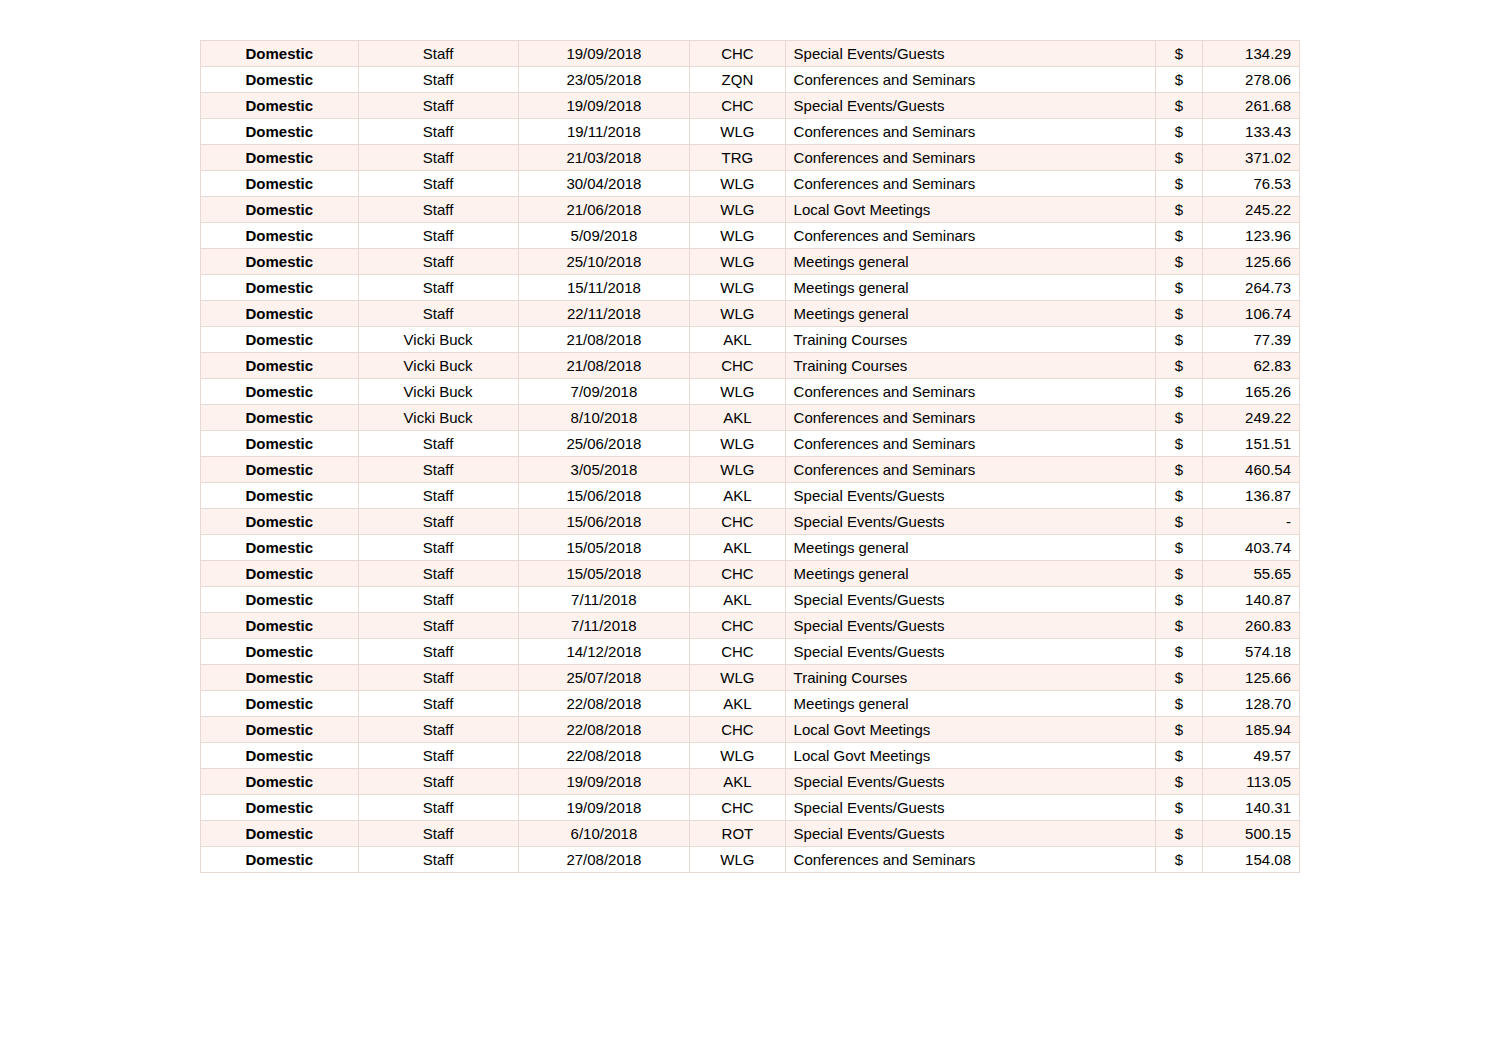| Domestic | Staff | 19/09/2018 | CHC | Special Events/Guests | $ | 134.29 |
| Domestic | Staff | 23/05/2018 | ZQN | Conferences and Seminars | $ | 278.06 |
| Domestic | Staff | 19/09/2018 | CHC | Special Events/Guests | $ | 261.68 |
| Domestic | Staff | 19/11/2018 | WLG | Conferences and Seminars | $ | 133.43 |
| Domestic | Staff | 21/03/2018 | TRG | Conferences and Seminars | $ | 371.02 |
| Domestic | Staff | 30/04/2018 | WLG | Conferences and Seminars | $ | 76.53 |
| Domestic | Staff | 21/06/2018 | WLG | Local Govt Meetings | $ | 245.22 |
| Domestic | Staff | 5/09/2018 | WLG | Conferences and Seminars | $ | 123.96 |
| Domestic | Staff | 25/10/2018 | WLG | Meetings general | $ | 125.66 |
| Domestic | Staff | 15/11/2018 | WLG | Meetings general | $ | 264.73 |
| Domestic | Staff | 22/11/2018 | WLG | Meetings general | $ | 106.74 |
| Domestic | Vicki Buck | 21/08/2018 | AKL | Training Courses | $ | 77.39 |
| Domestic | Vicki Buck | 21/08/2018 | CHC | Training Courses | $ | 62.83 |
| Domestic | Vicki Buck | 7/09/2018 | WLG | Conferences and Seminars | $ | 165.26 |
| Domestic | Vicki Buck | 8/10/2018 | AKL | Conferences and Seminars | $ | 249.22 |
| Domestic | Staff | 25/06/2018 | WLG | Conferences and Seminars | $ | 151.51 |
| Domestic | Staff | 3/05/2018 | WLG | Conferences and Seminars | $ | 460.54 |
| Domestic | Staff | 15/06/2018 | AKL | Special Events/Guests | $ | 136.87 |
| Domestic | Staff | 15/06/2018 | CHC | Special Events/Guests | $ | - |
| Domestic | Staff | 15/05/2018 | AKL | Meetings general | $ | 403.74 |
| Domestic | Staff | 15/05/2018 | CHC | Meetings general | $ | 55.65 |
| Domestic | Staff | 7/11/2018 | AKL | Special Events/Guests | $ | 140.87 |
| Domestic | Staff | 7/11/2018 | CHC | Special Events/Guests | $ | 260.83 |
| Domestic | Staff | 14/12/2018 | CHC | Special Events/Guests | $ | 574.18 |
| Domestic | Staff | 25/07/2018 | WLG | Training Courses | $ | 125.66 |
| Domestic | Staff | 22/08/2018 | AKL | Meetings general | $ | 128.70 |
| Domestic | Staff | 22/08/2018 | CHC | Local Govt Meetings | $ | 185.94 |
| Domestic | Staff | 22/08/2018 | WLG | Local Govt Meetings | $ | 49.57 |
| Domestic | Staff | 19/09/2018 | AKL | Special Events/Guests | $ | 113.05 |
| Domestic | Staff | 19/09/2018 | CHC | Special Events/Guests | $ | 140.31 |
| Domestic | Staff | 6/10/2018 | ROT | Special Events/Guests | $ | 500.15 |
| Domestic | Staff | 27/08/2018 | WLG | Conferences and Seminars | $ | 154.08 |